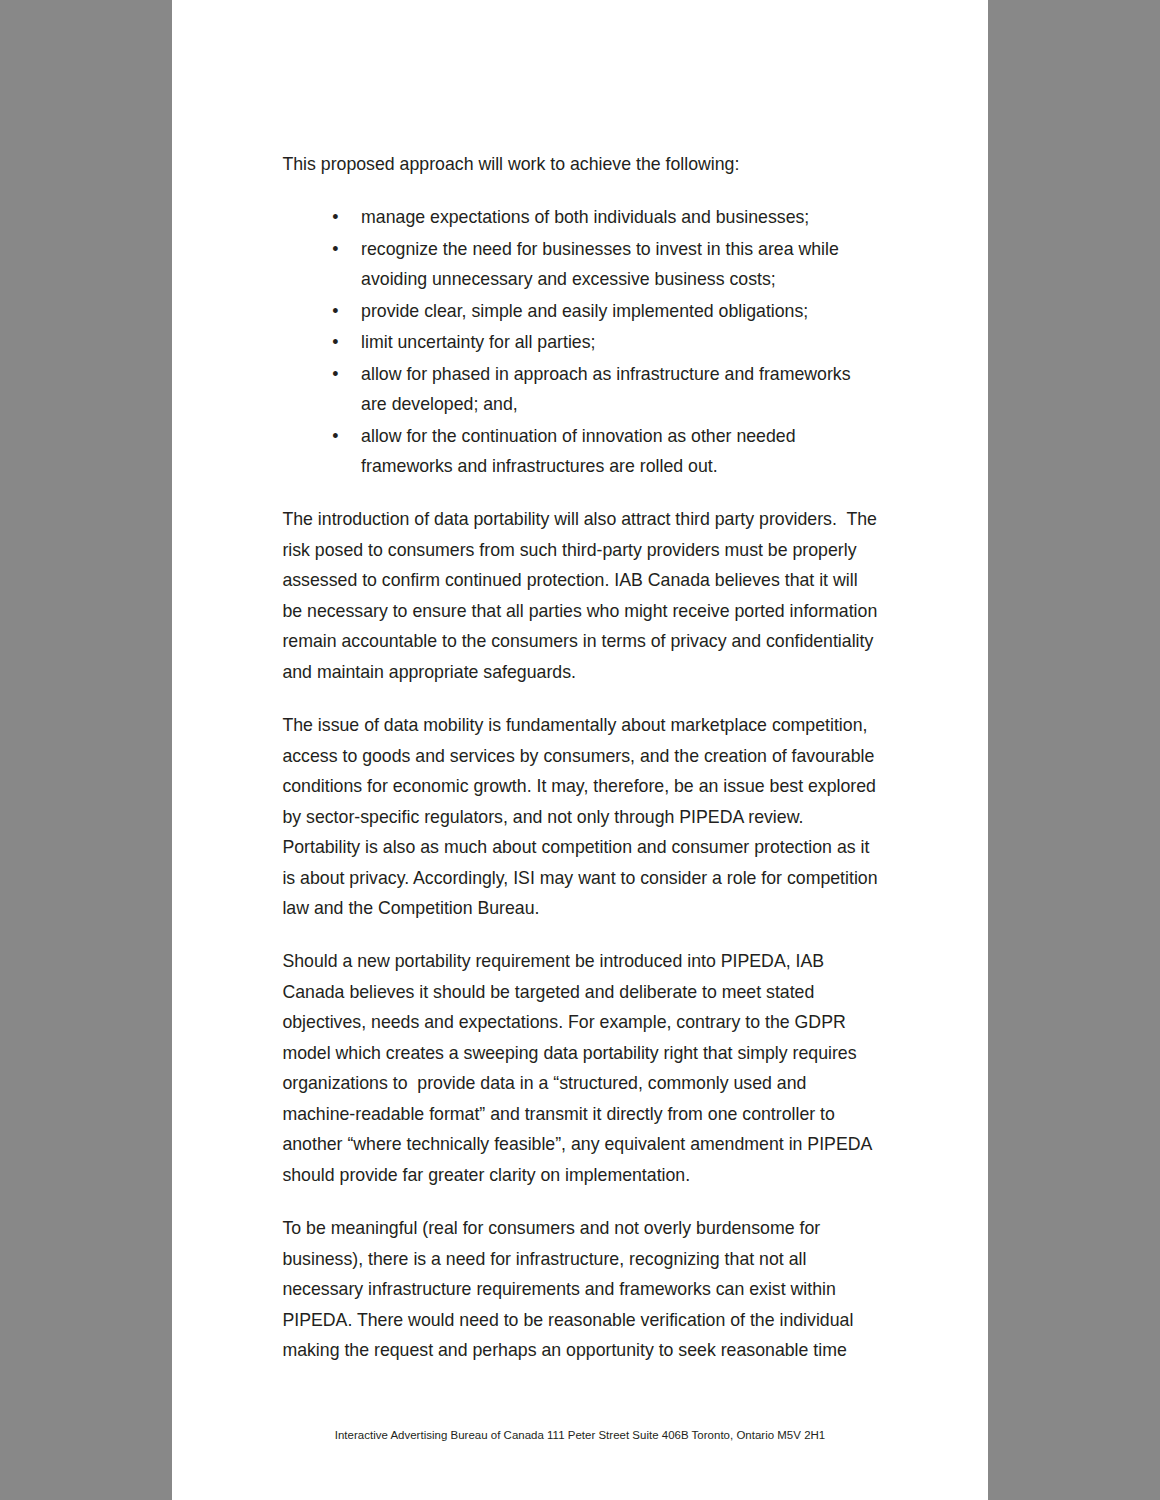This proposed approach will work to achieve the following:
manage expectations of both individuals and businesses;
recognize the need for businesses to invest in this area while avoiding unnecessary and excessive business costs;
provide clear, simple and easily implemented obligations;
limit uncertainty for all parties;
allow for phased in approach as infrastructure and frameworks are developed; and,
allow for the continuation of innovation as other needed frameworks and infrastructures are rolled out.
The introduction of data portability will also attract third party providers. The risk posed to consumers from such third-party providers must be properly assessed to confirm continued protection. IAB Canada believes that it will be necessary to ensure that all parties who might receive ported information remain accountable to the consumers in terms of privacy and confidentiality and maintain appropriate safeguards.
The issue of data mobility is fundamentally about marketplace competition, access to goods and services by consumers, and the creation of favourable conditions for economic growth. It may, therefore, be an issue best explored by sector-specific regulators, and not only through PIPEDA review. Portability is also as much about competition and consumer protection as it is about privacy. Accordingly, ISI may want to consider a role for competition law and the Competition Bureau.
Should a new portability requirement be introduced into PIPEDA, IAB Canada believes it should be targeted and deliberate to meet stated objectives, needs and expectations. For example, contrary to the GDPR model which creates a sweeping data portability right that simply requires organizations to provide data in a “structured, commonly used and machine-readable format” and transmit it directly from one controller to another “where technically feasible”, any equivalent amendment in PIPEDA should provide far greater clarity on implementation.
To be meaningful (real for consumers and not overly burdensome for business), there is a need for infrastructure, recognizing that not all necessary infrastructure requirements and frameworks can exist within PIPEDA. There would need to be reasonable verification of the individual making the request and perhaps an opportunity to seek reasonable time
Interactive Advertising Bureau of Canada 111 Peter Street Suite 406B Toronto, Ontario M5V 2H1